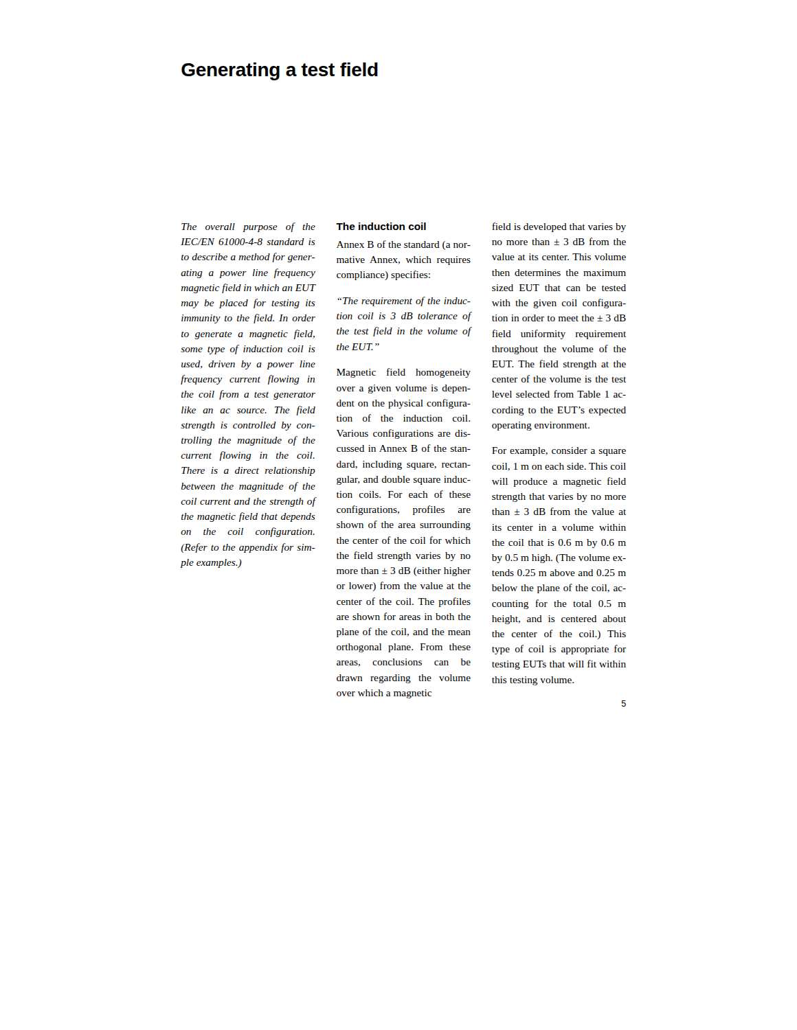Generating a test field
The overall purpose of the IEC/EN 61000-4-8 standard is to describe a method for generating a power line frequency magnetic field in which an EUT may be placed for testing its immunity to the field. In order to generate a magnetic field, some type of induction coil is used, driven by a power line frequency current flowing in the coil from a test generator like an ac source. The field strength is controlled by controlling the magnitude of the current flowing in the coil. There is a direct relationship between the magnitude of the coil current and the strength of the magnetic field that depends on the coil configuration. (Refer to the appendix for simple examples.)
The induction coil
Annex B of the standard (a normative Annex, which requires compliance) specifies:
“The requirement of the induction coil is 3 dB tolerance of the test field in the volume of the EUT.”
Magnetic field homogeneity over a given volume is dependent on the physical configuration of the induction coil. Various configurations are discussed in Annex B of the standard, including square, rectangular, and double square induction coils. For each of these configurations, profiles are shown of the area surrounding the center of the coil for which the field strength varies by no more than ± 3 dB (either higher or lower) from the value at the center of the coil. The profiles are shown for areas in both the plane of the coil, and the mean orthogonal plane. From these areas, conclusions can be drawn regarding the volume over which a magnetic
field is developed that varies by no more than ± 3 dB from the value at its center. This volume then determines the maximum sized EUT that can be tested with the given coil configuration in order to meet the ± 3 dB field uniformity requirement throughout the volume of the EUT. The field strength at the center of the volume is the test level selected from Table 1 according to the EUT’s expected operating environment.
For example, consider a square coil, 1 m on each side. This coil will produce a magnetic field strength that varies by no more than ± 3 dB from the value at its center in a volume within the coil that is 0.6 m by 0.6 m by 0.5 m high. (The volume extends 0.25 m above and 0.25 m below the plane of the coil, accounting for the total 0.5 m height, and is centered about the center of the coil.) This type of coil is appropriate for testing EUTs that will fit within this testing volume.
5